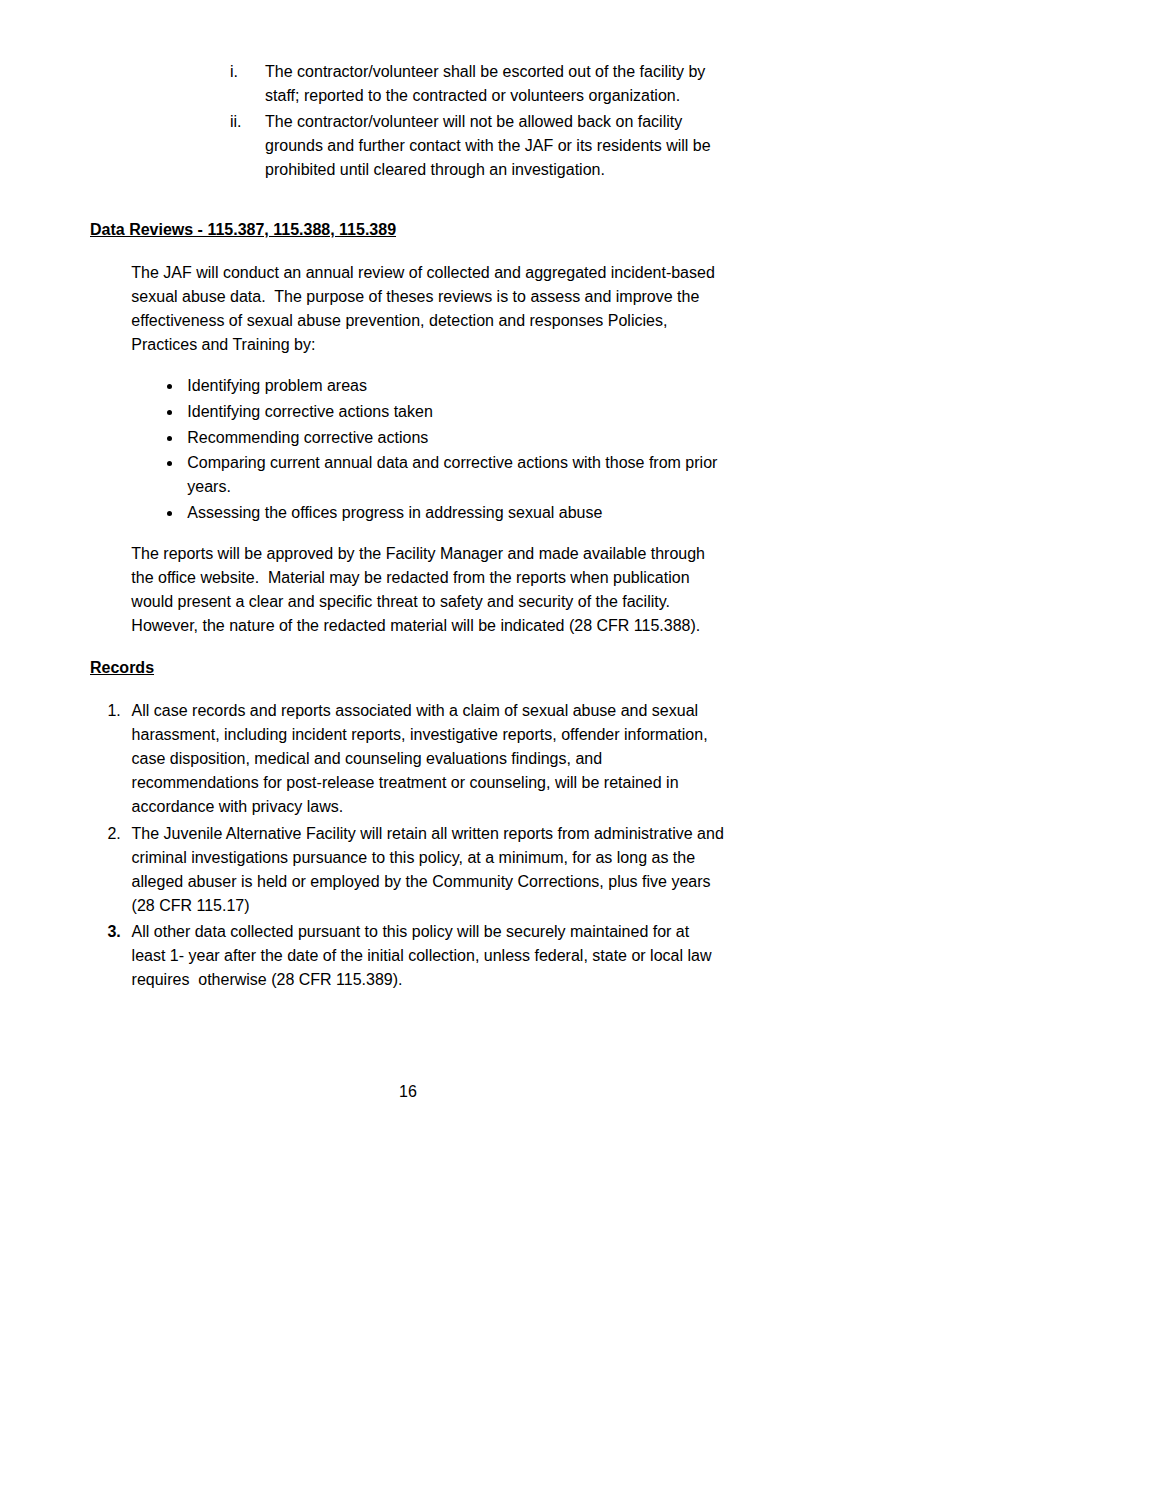i. The contractor/volunteer shall be escorted out of the facility by staff; reported to the contracted or volunteers organization.
ii. The contractor/volunteer will not be allowed back on facility grounds and further contact with the JAF or its residents will be prohibited until cleared through an investigation.
Data Reviews - 115.387, 115.388, 115.389
The JAF will conduct an annual review of collected and aggregated incident-based sexual abuse data. The purpose of theses reviews is to assess and improve the effectiveness of sexual abuse prevention, detection and responses Policies, Practices and Training by:
Identifying problem areas
Identifying corrective actions taken
Recommending corrective actions
Comparing current annual data and corrective actions with those from prior years.
Assessing the offices progress in addressing sexual abuse
The reports will be approved by the Facility Manager and made available through the office website. Material may be redacted from the reports when publication would present a clear and specific threat to safety and security of the facility. However, the nature of the redacted material will be indicated (28 CFR 115.388).
Records
All case records and reports associated with a claim of sexual abuse and sexual harassment, including incident reports, investigative reports, offender information, case disposition, medical and counseling evaluations findings, and recommendations for post-release treatment or counseling, will be retained in accordance with privacy laws.
The Juvenile Alternative Facility will retain all written reports from administrative and criminal investigations pursuance to this policy, at a minimum, for as long as the alleged abuser is held or employed by the Community Corrections, plus five years (28 CFR 115.17)
All other data collected pursuant to this policy will be securely maintained for at least 1- year after the date of the initial collection, unless federal, state or local law requires otherwise (28 CFR 115.389).
16